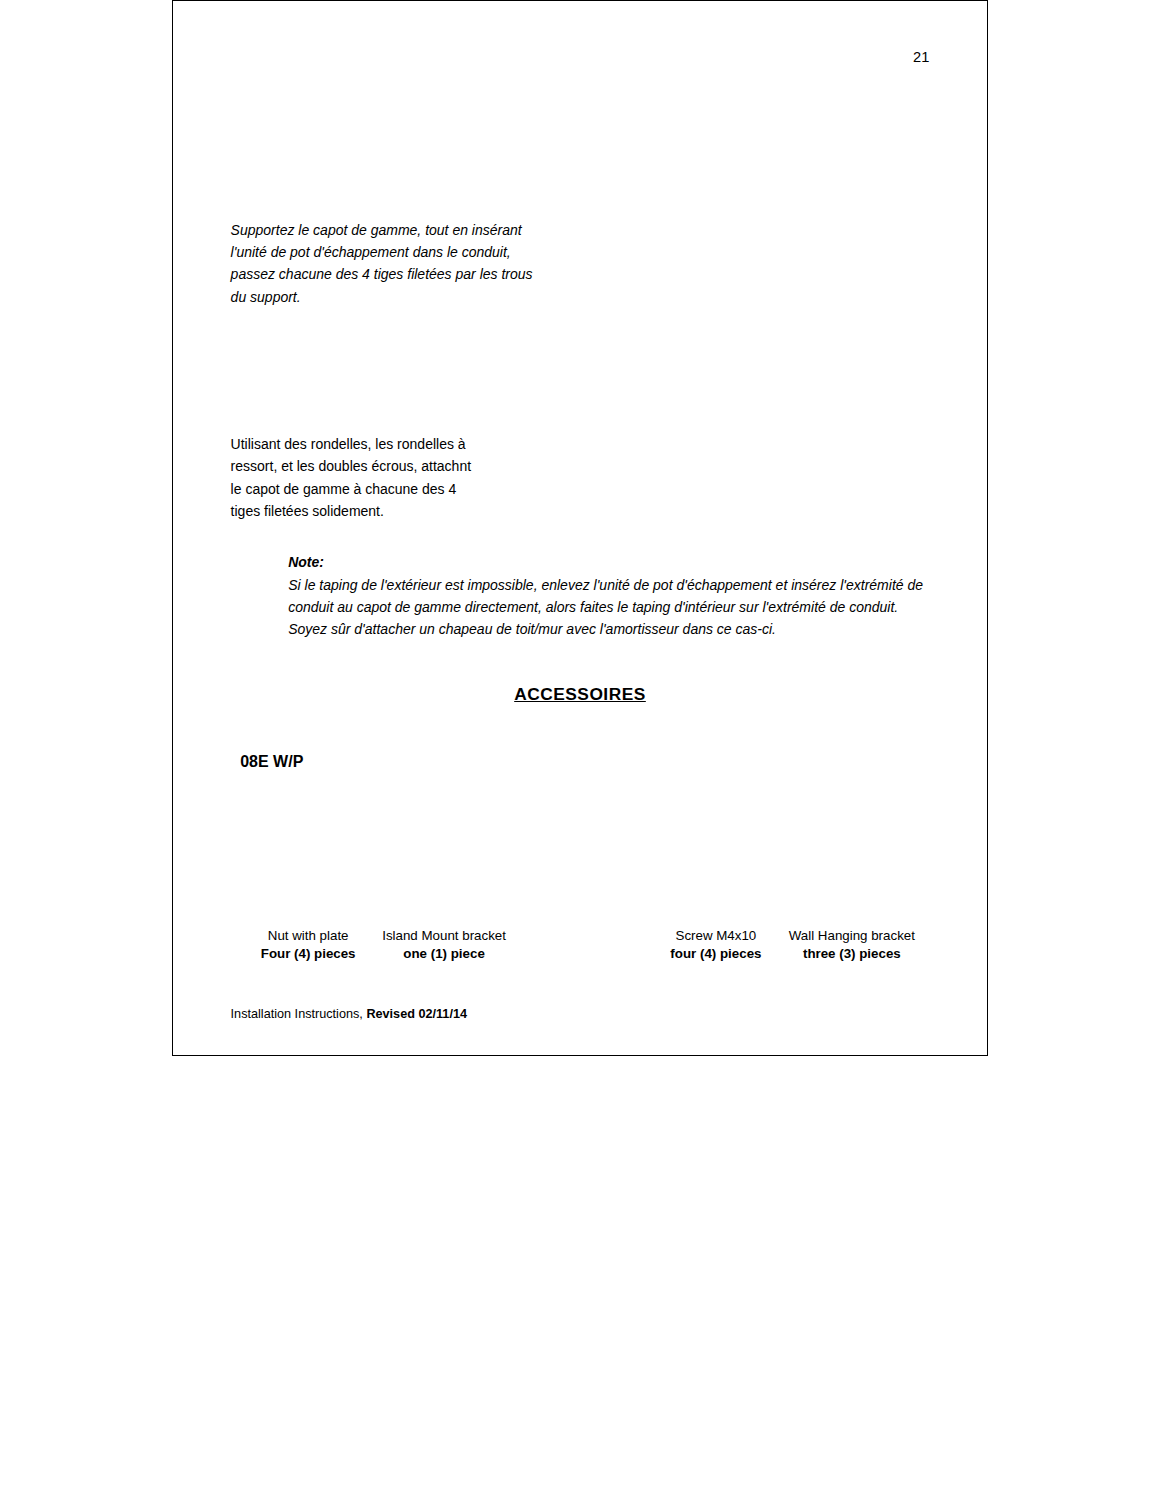21
Supportez le capot de gamme, tout en insérant l'unité de pot d'échappement dans le conduit, passez chacune des 4 tiges filetées par les trous du support.
Utilisant des rondelles, les rondelles à ressort, et les doubles écrous, attachnt le capot de gamme à chacune des 4 tiges filetées solidement.
Note: Si le taping de l'extérieur est impossible, enlevez l'unité de pot d'échappement et insérez l'extrémité de conduit au capot de gamme directement, alors faites le taping d'intérieur sur l'extrémité de conduit. Soyez sûr d'attacher un chapeau de toit/mur avec l'amortisseur dans ce cas-ci.
ACCESSOIRES
08E W/P
Nut with plate
Four (4) pieces
Island Mount bracket
one (1) piece
Screw M4x10
four (4) pieces
Wall Hanging bracket
three (3) pieces
Installation Instructions, Revised 02/11/14